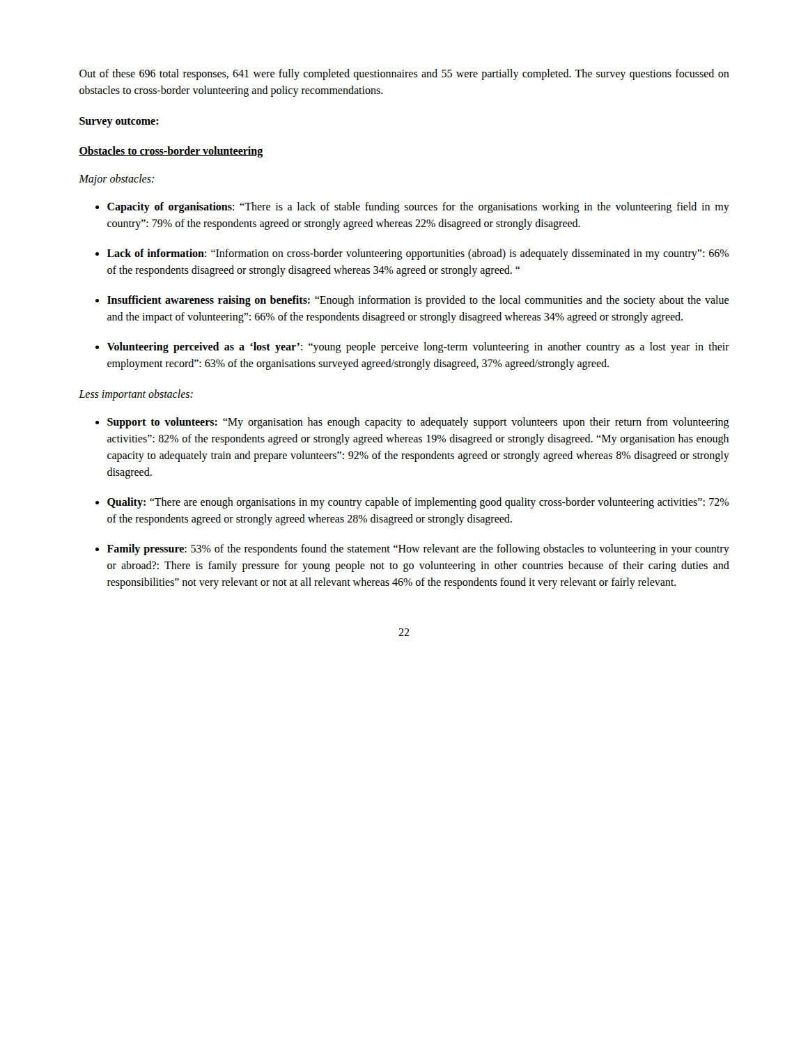Out of these 696 total responses, 641 were fully completed questionnaires and 55 were partially completed. The survey questions focussed on obstacles to cross-border volunteering and policy recommendations.
Survey outcome:
Obstacles to cross-border volunteering
Major obstacles:
Capacity of organisations: “There is a lack of stable funding sources for the organisations working in the volunteering field in my country”: 79% of the respondents agreed or strongly agreed whereas 22% disagreed or strongly disagreed.
Lack of information: “Information on cross-border volunteering opportunities (abroad) is adequately disseminated in my country”: 66% of the respondents disagreed or strongly disagreed whereas 34% agreed or strongly agreed. “
Insufficient awareness raising on benefits: “Enough information is provided to the local communities and the society about the value and the impact of volunteering”: 66% of the respondents disagreed or strongly disagreed whereas 34% agreed or strongly agreed.
Volunteering perceived as a ‘lost year’: “young people perceive long-term volunteering in another country as a lost year in their employment record”: 63% of the organisations surveyed agreed/strongly disagreed, 37% agreed/strongly agreed.
Less important obstacles:
Support to volunteers: “My organisation has enough capacity to adequately support volunteers upon their return from volunteering activities”: 82% of the respondents agreed or strongly agreed whereas 19% disagreed or strongly disagreed. “My organisation has enough capacity to adequately train and prepare volunteers”: 92% of the respondents agreed or strongly agreed whereas 8% disagreed or strongly disagreed.
Quality: “There are enough organisations in my country capable of implementing good quality cross-border volunteering activities”: 72% of the respondents agreed or strongly agreed whereas 28% disagreed or strongly disagreed.
Family pressure: 53% of the respondents found the statement “How relevant are the following obstacles to volunteering in your country or abroad?: There is family pressure for young people not to go volunteering in other countries because of their caring duties and responsibilities” not very relevant or not at all relevant whereas 46% of the respondents found it very relevant or fairly relevant.
22